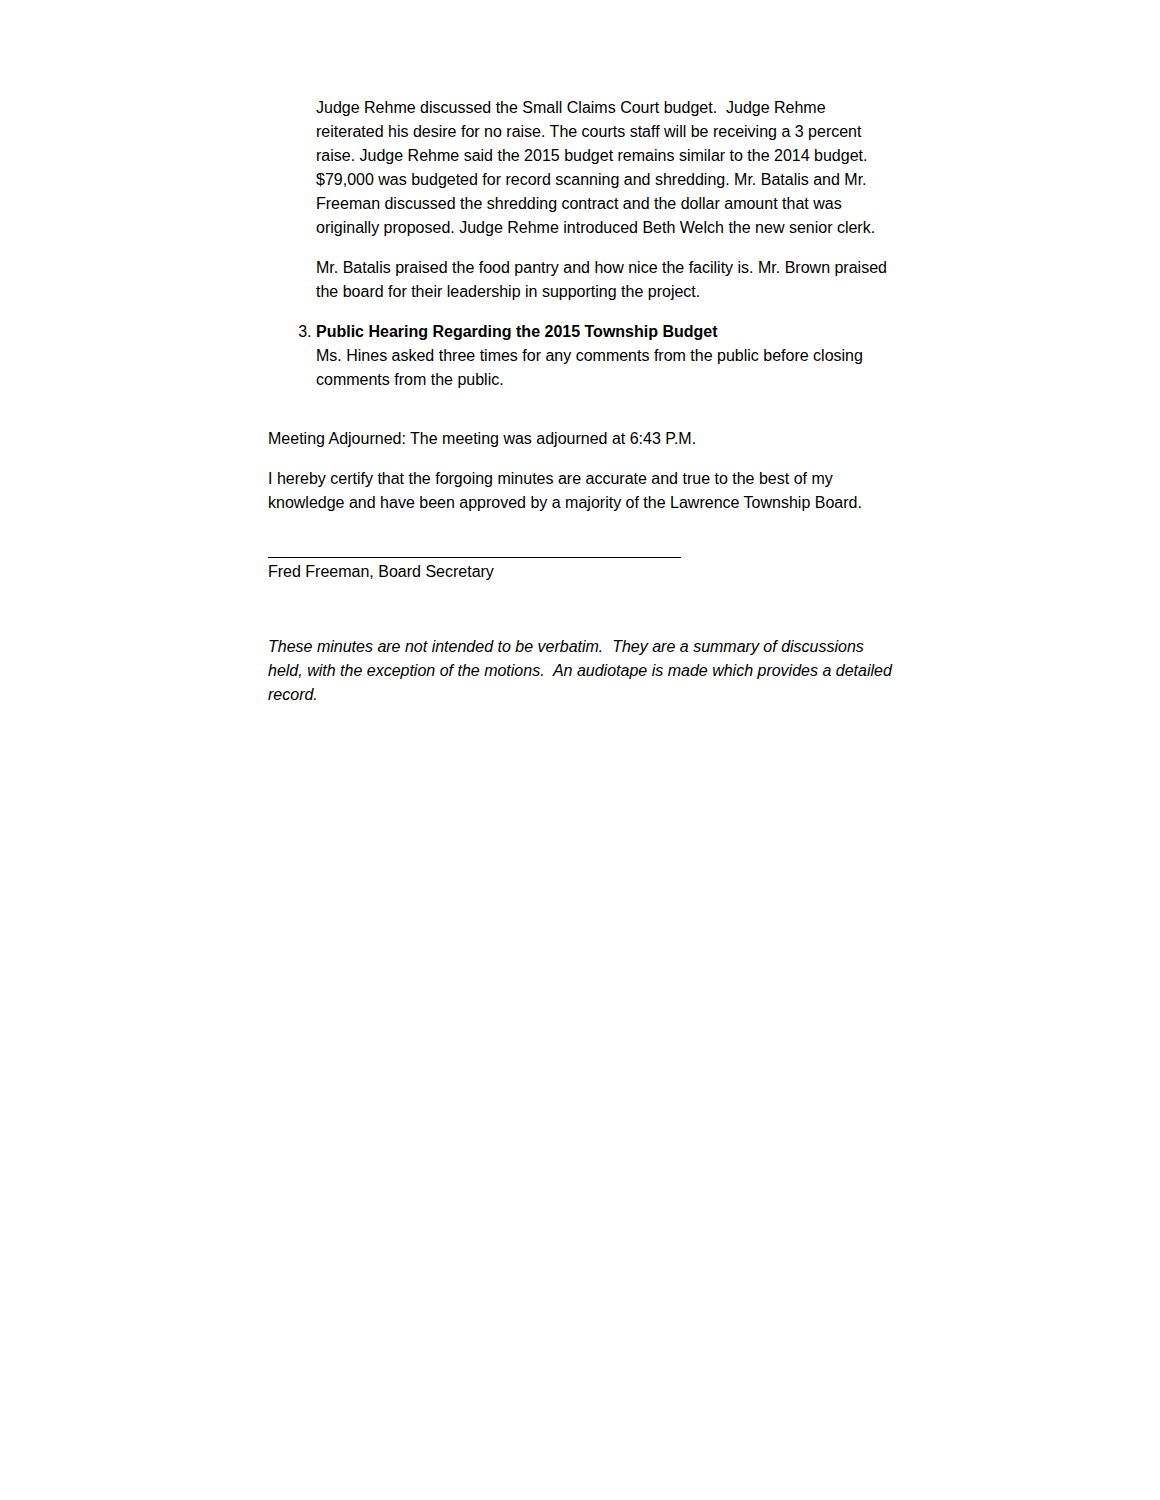Judge Rehme discussed the Small Claims Court budget. Judge Rehme reiterated his desire for no raise. The courts staff will be receiving a 3 percent raise. Judge Rehme said the 2015 budget remains similar to the 2014 budget. $79,000 was budgeted for record scanning and shredding. Mr. Batalis and Mr. Freeman discussed the shredding contract and the dollar amount that was originally proposed. Judge Rehme introduced Beth Welch the new senior clerk.
Mr. Batalis praised the food pantry and how nice the facility is. Mr. Brown praised the board for their leadership in supporting the project.
Public Hearing Regarding the 2015 Township Budget
Ms. Hines asked three times for any comments from the public before closing comments from the public.
Meeting Adjourned: The meeting was adjourned at 6:43 P.M.
I hereby certify that the forgoing minutes are accurate and true to the best of my knowledge and have been approved by a majority of the Lawrence Township Board.
Fred Freeman, Board Secretary
These minutes are not intended to be verbatim. They are a summary of discussions held, with the exception of the motions. An audiotape is made which provides a detailed record.